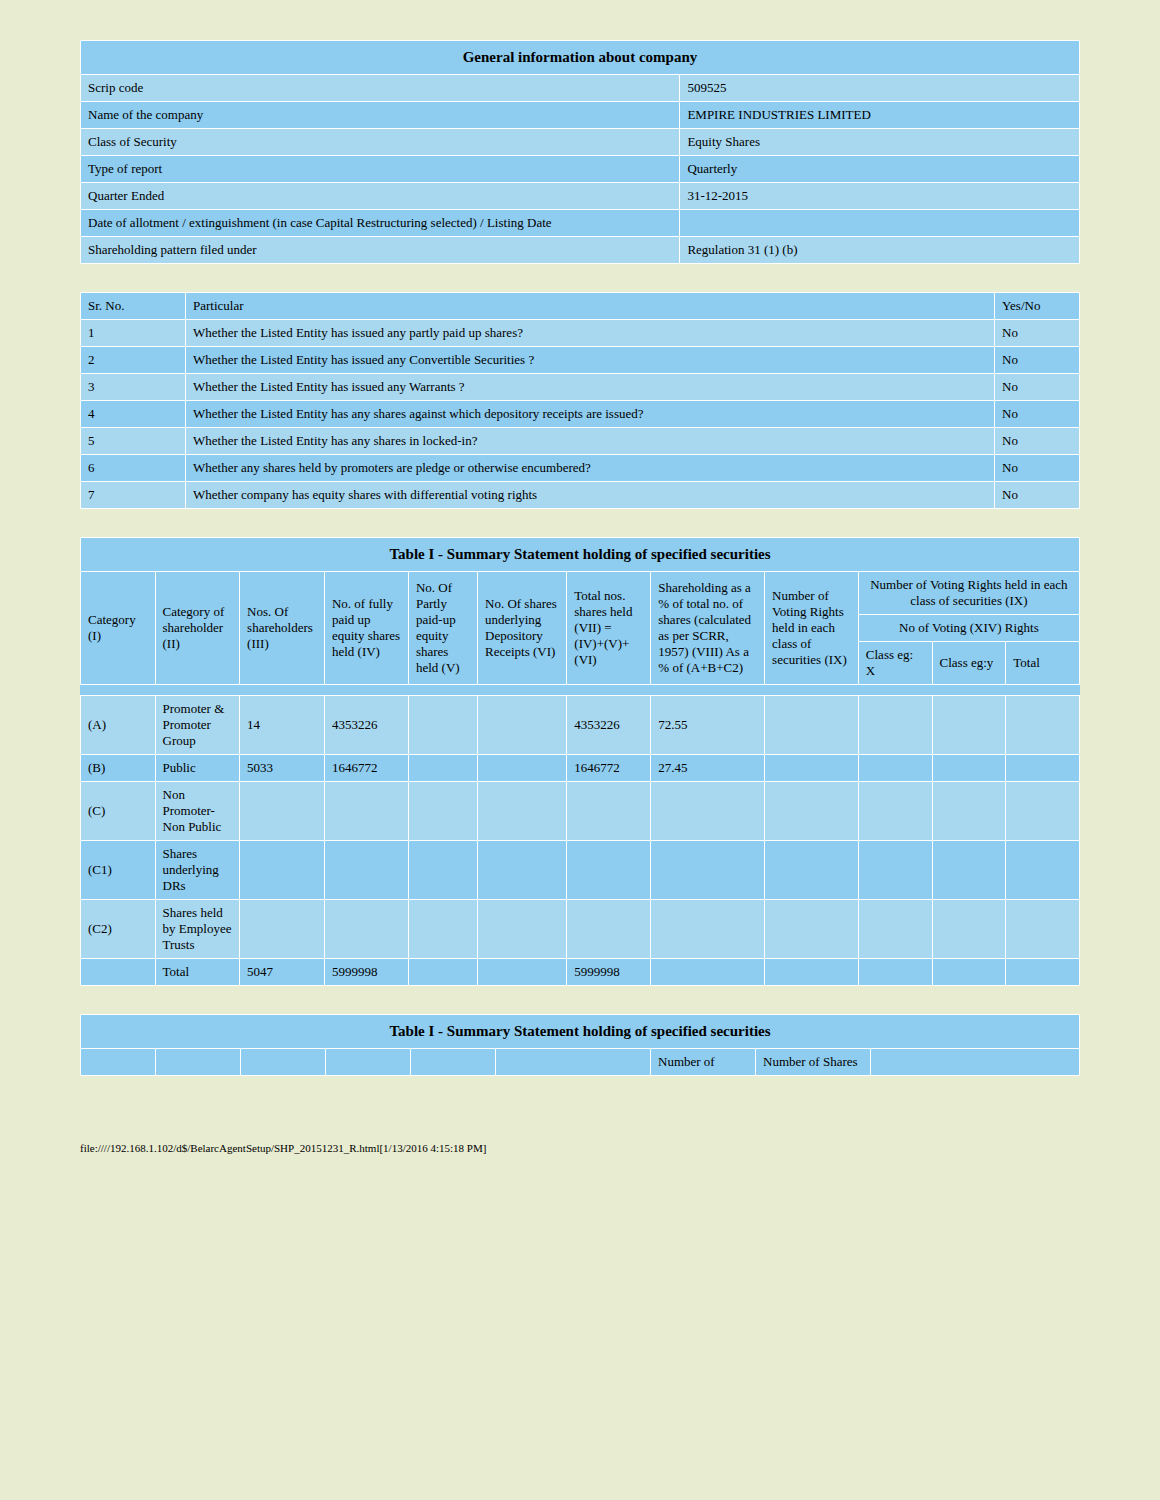| General information about company |
| Scrip code | 509525 |
| Name of the company | EMPIRE INDUSTRIES LIMITED |
| Class of Security | Equity Shares |
| Type of report | Quarterly |
| Quarter Ended | 31-12-2015 |
| Date of allotment / extinguishment (in case Capital Restructuring selected) / Listing Date | |
| Shareholding pattern filed under | Regulation 31 (1) (b) |
| Sr. No. | Particular | Yes/No |
| --- | --- | --- |
| 1 | Whether the Listed Entity has issued any partly paid up shares? | No |
| 2 | Whether the Listed Entity has issued any Convertible Securities ? | No |
| 3 | Whether the Listed Entity has issued any Warrants ? | No |
| 4 | Whether the Listed Entity has any shares against which depository receipts are issued? | No |
| 5 | Whether the Listed Entity has any shares in locked-in? | No |
| 6 | Whether any shares held by promoters are pledge or otherwise encumbered? | No |
| 7 | Whether company has equity shares with differential voting rights | No |
| Table I - Summary Statement holding of specified securities |
| Category (I) | Category of shareholder (II) | Nos. Of shareholders (III) | No. of fully paid up equity shares held (IV) | No. Of Partly paid-up equity shares held (V) | No. Of shares underlying Depository Receipts (VI) | Total nos. shares held (VII) = (IV)+(V)+(VI) | Shareholding as a % of total no. of shares (calculated as per SCRR, 1957) (VIII) As a % of (A+B+C2) | Number of Voting Rights held in each class of securities (IX) | Number of Voting Rights held in each class of securities (IX) |
| No of Voting (XIV) Rights |
| Class eg: X | Class eg:y | Total |
| (A) | Promoter & Promoter Group | 14 | 4353226 | | | 4353226 | 72.55 | | | | |
| (B) | Public | 5033 | 1646772 | | | 1646772 | 27.45 | | | | |
| (C) | Non Promoter- Non Public | | | | | | | | | | |
| (C1) | Shares underlying DRs | | | | | | | | | | |
| (C2) | Shares held by Employee Trusts | | | | | | | | | | |
| | Total | 5047 | 5999998 | | | 5999998 | | | | | |
| Table I - Summary Statement holding of specified securities |
| | | | | | | Number of | Number of Shares | |
file:////192.168.1.102/d$/BelarcAgentSetup/SHP_20151231_R.html[1/13/2016 4:15:18 PM]